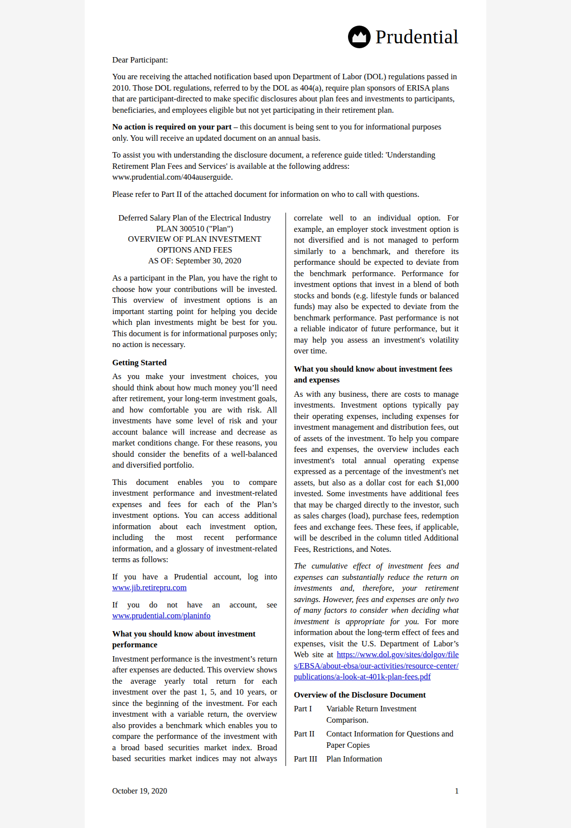Prudential
Dear Participant:
You are receiving the attached notification based upon Department of Labor (DOL) regulations passed in 2010. Those DOL regulations, referred to by the DOL as 404(a), require plan sponsors of ERISA plans that are participant-directed to make specific disclosures about plan fees and investments to participants, beneficiaries, and employees eligible but not yet participating in their retirement plan.
No action is required on your part – this document is being sent to you for informational purposes only. You will receive an updated document on an annual basis.
To assist you with understanding the disclosure document, a reference guide titled: 'Understanding Retirement Plan Fees and Services' is available at the following address: www.prudential.com/404auserguide.
Please refer to Part II of the attached document for information on who to call with questions.
Deferred Salary Plan of the Electrical Industry
PLAN 300510 ("Plan")
OVERVIEW OF PLAN INVESTMENT OPTIONS AND FEES
AS OF: September 30, 2020
As a participant in the Plan, you have the right to choose how your contributions will be invested. This overview of investment options is an important starting point for helping you decide which plan investments might be best for you. This document is for informational purposes only; no action is necessary.
Getting Started
As you make your investment choices, you should think about how much money you’ll need after retirement, your long-term investment goals, and how comfortable you are with risk. All investments have some level of risk and your account balance will increase and decrease as market conditions change. For these reasons, you should consider the benefits of a well-balanced and diversified portfolio.
This document enables you to compare investment performance and investment-related expenses and fees for each of the Plan’s investment options. You can access additional information about each investment option, including the most recent performance information, and a glossary of investment-related terms as follows:
If you have a Prudential account, log into www.jib.retirepru.com
If you do not have an account, see www.prudential.com/planinfo
What you should know about investment performance
Investment performance is the investment’s return after expenses are deducted. This overview shows the average yearly total return for each investment over the past 1, 5, and 10 years, or since the beginning of the investment. For each investment with a variable return, the overview also provides a benchmark which enables you to compare the performance of the investment with a broad based securities market index. Broad based securities market indices may not always correlate well to an individual option. For example, an employer stock investment option is not diversified and is not managed to perform similarly to a benchmark, and therefore its performance should be expected to deviate from the benchmark performance. Performance for investment options that invest in a blend of both stocks and bonds (e.g. lifestyle funds or balanced funds) may also be expected to deviate from the benchmark performance. Past performance is not a reliable indicator of future performance, but it may help you assess an investment's volatility over time.
What you should know about investment fees and expenses
As with any business, there are costs to manage investments. Investment options typically pay their operating expenses, including expenses for investment management and distribution fees, out of assets of the investment. To help you compare fees and expenses, the overview includes each investment's total annual operating expense expressed as a percentage of the investment's net assets, but also as a dollar cost for each $1,000 invested. Some investments have additional fees that may be charged directly to the investor, such as sales charges (load), purchase fees, redemption fees and exchange fees. These fees, if applicable, will be described in the column titled Additional Fees, Restrictions, and Notes.
The cumulative effect of investment fees and expenses can substantially reduce the return on investments and, therefore, your retirement savings. However, fees and expenses are only two of many factors to consider when deciding what investment is appropriate for you. For more information about the long-term effect of fees and expenses, visit the U.S. Department of Labor’s Web site at https://www.dol.gov/sites/dolgov/files/EBSA/about-ebsa/our-activities/resource-center/publications/a-look-at-401k-plan-fees.pdf
Overview of the Disclosure Document
Part I Variable Return Investment Comparison.
Part II Contact Information for Questions and Paper Copies
Part III Plan Information
October 19, 2020 1